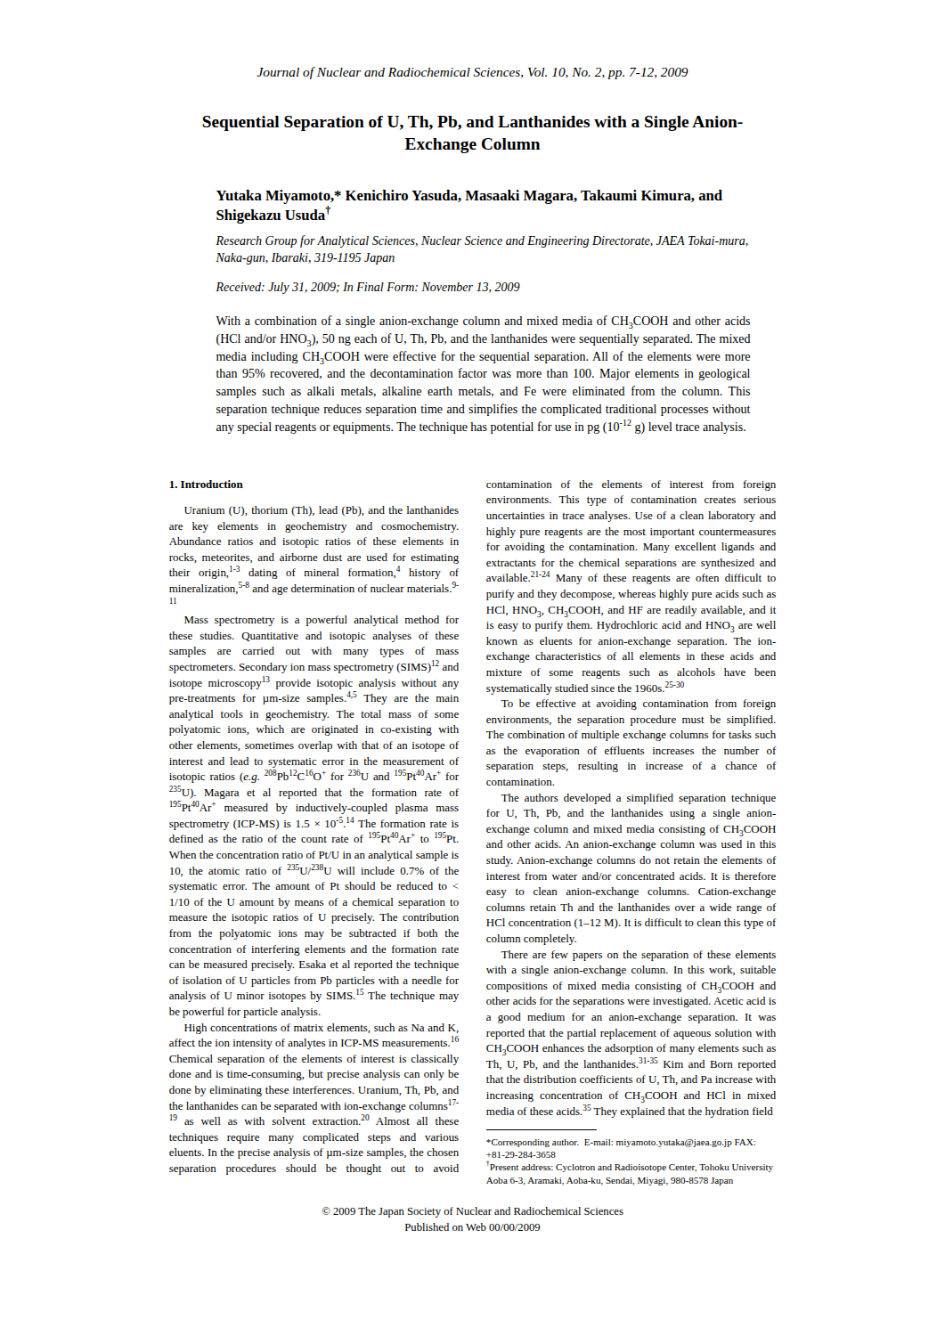Journal of Nuclear and Radiochemical Sciences, Vol. 10, No. 2, pp. 7-12, 2009
Sequential Separation of U, Th, Pb, and Lanthanides with a Single Anion-Exchange Column
Yutaka Miyamoto,* Kenichiro Yasuda, Masaaki Magara, Takaumi Kimura, and Shigekazu Usuda†
Research Group for Analytical Sciences, Nuclear Science and Engineering Directorate, JAEA Tokai-mura, Naka-gun, Ibaraki, 319-1195 Japan
Received: July 31, 2009; In Final Form: November 13, 2009
With a combination of a single anion-exchange column and mixed media of CH3COOH and other acids (HCl and/or HNO3), 50 ng each of U, Th, Pb, and the lanthanides were sequentially separated. The mixed media including CH3COOH were effective for the sequential separation. All of the elements were more than 95% recovered, and the decontamination factor was more than 100. Major elements in geological samples such as alkali metals, alkaline earth metals, and Fe were eliminated from the column. This separation technique reduces separation time and simplifies the complicated traditional processes without any special reagents or equipments. The technique has potential for use in pg (10-12 g) level trace analysis.
1. Introduction
Uranium (U), thorium (Th), lead (Pb), and the lanthanides are key elements in geochemistry and cosmochemistry. Abundance ratios and isotopic ratios of these elements in rocks, meteorites, and airborne dust are used for estimating their origin,1-3 dating of mineral formation,4 history of mineralization,5-8 and age determination of nuclear materials.9-11
Mass spectrometry is a powerful analytical method for these studies. Quantitative and isotopic analyses of these samples are carried out with many types of mass spectrometers. Secondary ion mass spectrometry (SIMS)12 and isotope microscopy13 provide isotopic analysis without any pre-treatments for µm-size samples.4,5 They are the main analytical tools in geochemistry. The total mass of some polyatomic ions, which are originated in co-existing with other elements, sometimes overlap with that of an isotope of interest and lead to systematic error in the measurement of isotopic ratios (e.g. 208Pb12C16O+ for 236U and 195Pt40Ar+ for 235U). Magara et al reported that the formation rate of 195Pt40Ar+ measured by inductively-coupled plasma mass spectrometry (ICP-MS) is 1.5 × 10-5.14 The formation rate is defined as the ratio of the count rate of 195Pt40Ar+ to 195Pt. When the concentration ratio of Pt/U in an analytical sample is 10, the atomic ratio of 235U/238U will include 0.7% of the systematic error. The amount of Pt should be reduced to < 1/10 of the U amount by means of a chemical separation to measure the isotopic ratios of U precisely. The contribution from the polyatomic ions may be subtracted if both the concentration of interfering elements and the formation rate can be measured precisely. Esaka et al reported the technique of isolation of U particles from Pb particles with a needle for analysis of U minor isotopes by SIMS.15 The technique may be powerful for particle analysis.
High concentrations of matrix elements, such as Na and K, affect the ion intensity of analytes in ICP-MS measurements.16 Chemical separation of the elements of interest is classically done and is time-consuming, but precise analysis can only be done by eliminating these interferences. Uranium, Th, Pb, and the lanthanides can be separated with ion-exchange columns17-19 as well as with solvent extraction.20 Almost all these techniques require many complicated steps and various eluents. In the precise analysis of µm-size samples, the chosen separation procedures should be thought out to avoid contamination of the elements of interest from foreign environments. This type of contamination creates serious uncertainties in trace analyses. Use of a clean laboratory and highly pure reagents are the most important countermeasures for avoiding the contamination. Many excellent ligands and extractants for the chemical separations are synthesized and available.21-24 Many of these reagents are often difficult to purify and they decompose, whereas highly pure acids such as HCl, HNO3, CH3COOH, and HF are readily available, and it is easy to purify them. Hydrochloric acid and HNO3 are well known as eluents for anion-exchange separation. The ion-exchange characteristics of all elements in these acids and mixture of some reagents such as alcohols have been systematically studied since the 1960s.25-30
To be effective at avoiding contamination from foreign environments, the separation procedure must be simplified. The combination of multiple exchange columns for tasks such as the evaporation of effluents increases the number of separation steps, resulting in increase of a chance of contamination.
The authors developed a simplified separation technique for U, Th, Pb, and the lanthanides using a single anion-exchange column and mixed media consisting of CH3COOH and other acids. An anion-exchange column was used in this study. Anion-exchange columns do not retain the elements of interest from water and/or concentrated acids. It is therefore easy to clean anion-exchange columns. Cation-exchange columns retain Th and the lanthanides over a wide range of HCl concentration (1–12 M). It is difficult to clean this type of column completely.
There are few papers on the separation of these elements with a single anion-exchange column. In this work, suitable compositions of mixed media consisting of CH3COOH and other acids for the separations were investigated. Acetic acid is a good medium for an anion-exchange separation. It was reported that the partial replacement of aqueous solution with CH3COOH enhances the adsorption of many elements such as Th, U, Pb, and the lanthanides.31-35 Kim and Born reported that the distribution coefficients of U, Th, and Pa increase with increasing concentration of CH3COOH and HCl in mixed media of these acids.35 They explained that the hydration field
*Corresponding author. E-mail: miyamoto.yutaka@jaea.go.jp FAX: +81-29-284-3658
†Present address: Cyclotron and Radioisotope Center, Tohoku University Aoba 6-3, Aramaki, Aoba-ku, Sendai, Miyagi, 980-8578 Japan
© 2009 The Japan Society of Nuclear and Radiochemical Sciences
Published on Web 00/00/2009